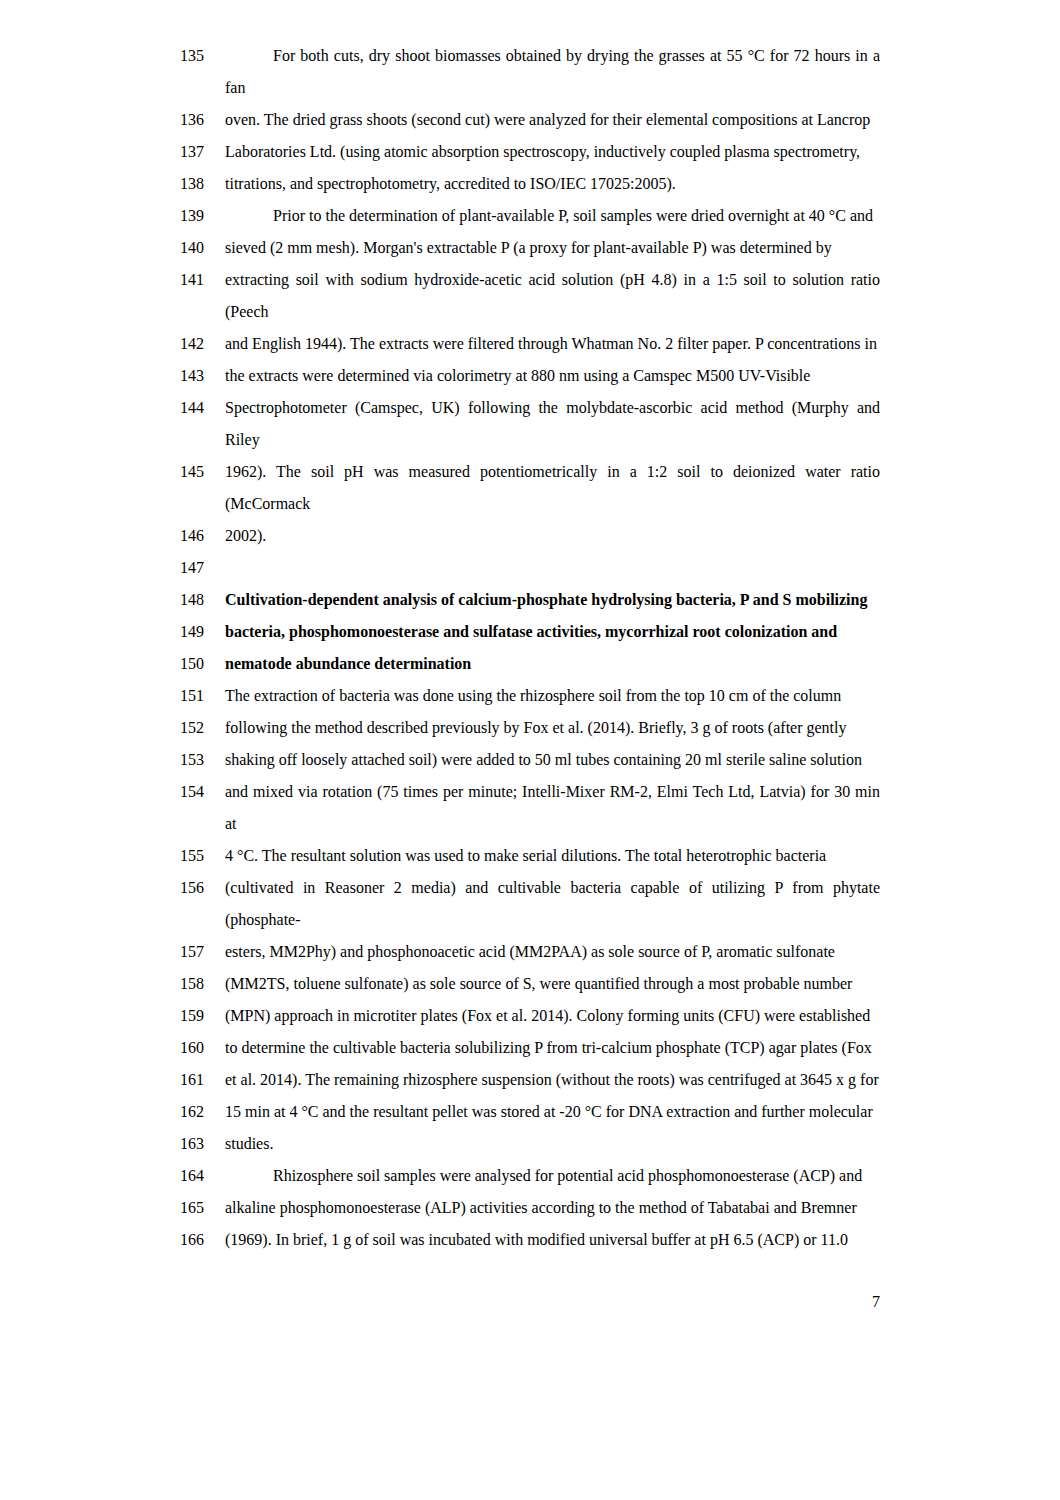135
For both cuts, dry shoot biomasses obtained by drying the grasses at 55 °C for 72 hours in a fan
136
oven. The dried grass shoots (second cut) were analyzed for their elemental compositions at Lancrop
137
Laboratories Ltd. (using atomic absorption spectroscopy, inductively coupled plasma spectrometry,
138
titrations, and spectrophotometry, accredited to ISO/IEC 17025:2005).
139
Prior to the determination of plant-available P, soil samples were dried overnight at 40 °C and
140
sieved (2 mm mesh). Morgan's extractable P (a proxy for plant-available P) was determined by
141
extracting soil with sodium hydroxide-acetic acid solution (pH 4.8) in a 1:5 soil to solution ratio (Peech
142
and English 1944). The extracts were filtered through Whatman No. 2 filter paper. P concentrations in
143
the extracts were determined via colorimetry at 880 nm using a Camspec M500 UV-Visible
144
Spectrophotometer (Camspec, UK) following the molybdate-ascorbic acid method (Murphy and Riley
145
1962). The soil pH was measured potentiometrically in a 1:2 soil to deionized water ratio (McCormack
146
2002).
147
148
Cultivation-dependent analysis of calcium-phosphate hydrolysing bacteria, P and S mobilizing
149
bacteria, phosphomonoesterase and sulfatase activities, mycorrhizal root colonization and
150
nematode abundance determination
151
The extraction of bacteria was done using the rhizosphere soil from the top 10 cm of the column
152
following the method described previously by Fox et al. (2014). Briefly, 3 g of roots (after gently
153
shaking off loosely attached soil) were added to 50 ml tubes containing 20 ml sterile saline solution
154
and mixed via rotation (75 times per minute; Intelli-Mixer RM-2, Elmi Tech Ltd, Latvia) for 30 min at
155
4 °C. The resultant solution was used to make serial dilutions. The total heterotrophic bacteria
156
(cultivated in Reasoner 2 media) and cultivable bacteria capable of utilizing P from phytate (phosphate-
157
esters, MM2Phy) and phosphonoacetic acid (MM2PAA) as sole source of P, aromatic sulfonate
158
(MM2TS, toluene sulfonate) as sole source of S, were quantified through a most probable number
159
(MPN) approach in microtiter plates (Fox et al. 2014). Colony forming units (CFU) were established
160
to determine the cultivable bacteria solubilizing P from tri-calcium phosphate (TCP) agar plates (Fox
161
et al. 2014). The remaining rhizosphere suspension (without the roots) was centrifuged at 3645 x g for
162
15 min at 4 °C and the resultant pellet was stored at -20 °C for DNA extraction and further molecular
163
studies.
164
Rhizosphere soil samples were analysed for potential acid phosphomonoesterase (ACP) and
165
alkaline phosphomonoesterase (ALP) activities according to the method of Tabatabai and Bremner
166
(1969). In brief, 1 g of soil was incubated with modified universal buffer at pH 6.5 (ACP) or 11.0
7